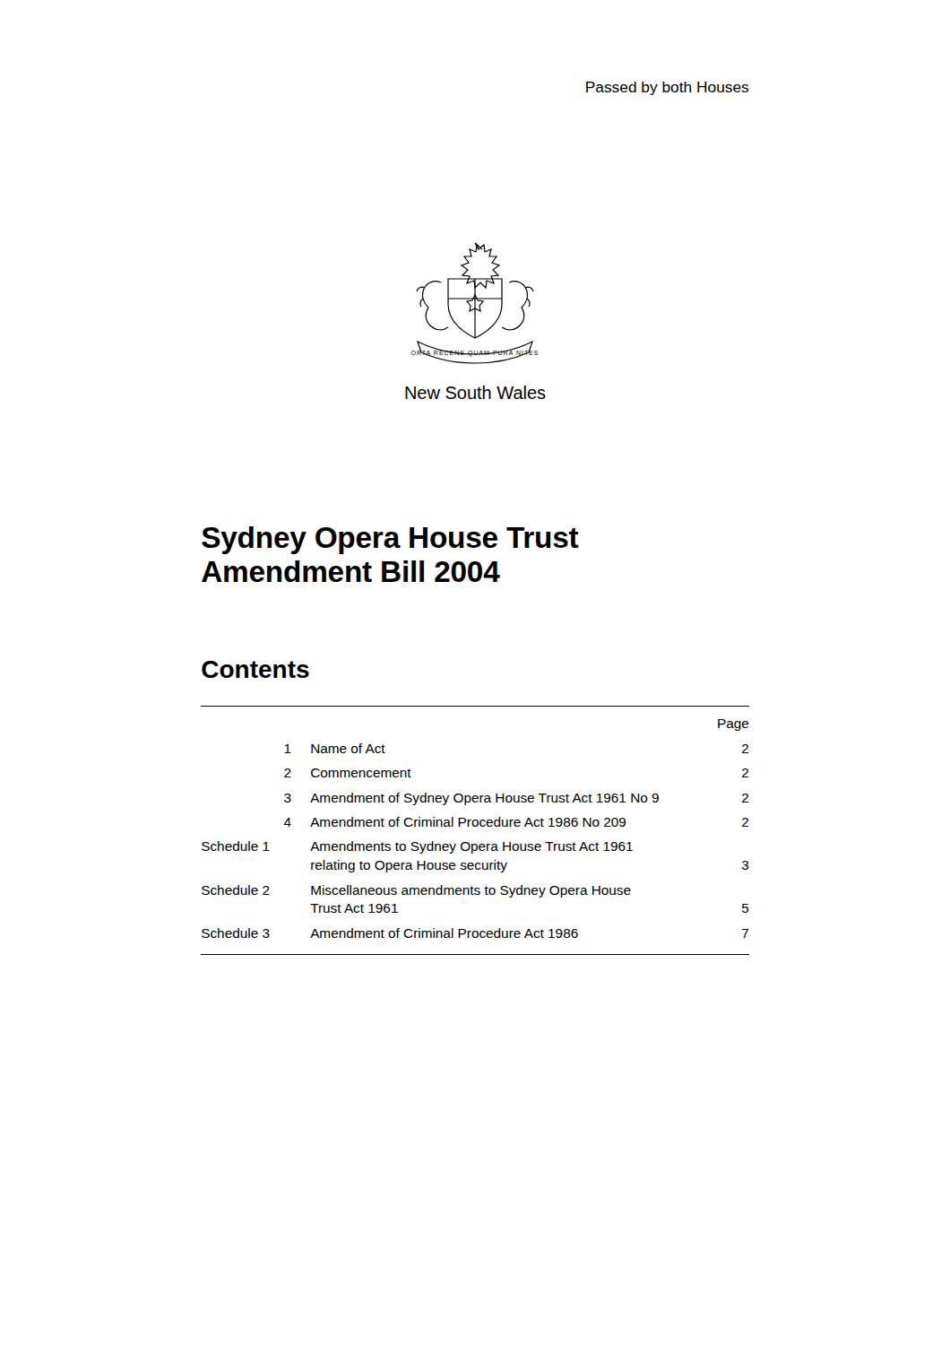Passed by both Houses
ORTA RECENS QUAM PURA NITES
New South Wales
Sydney Opera House Trust
Amendment Bill 2004
Contents
| | | Page |
| 1 | Name of Act | 2 |
| 2 | Commencement | 2 |
| 3 | Amendment of Sydney Opera House Trust Act 1961 No 9 | 2 |
| 4 | Amendment of Criminal Procedure Act 1986 No 209 | 2 |
| Schedule 1 | Amendments to Sydney Opera House Trust Act 1961 relating to Opera House security | 3 |
| Schedule 2 | Miscellaneous amendments to Sydney Opera House Trust Act 1961 | 5 |
| Schedule 3 | Amendment of Criminal Procedure Act 1986 | 7 |